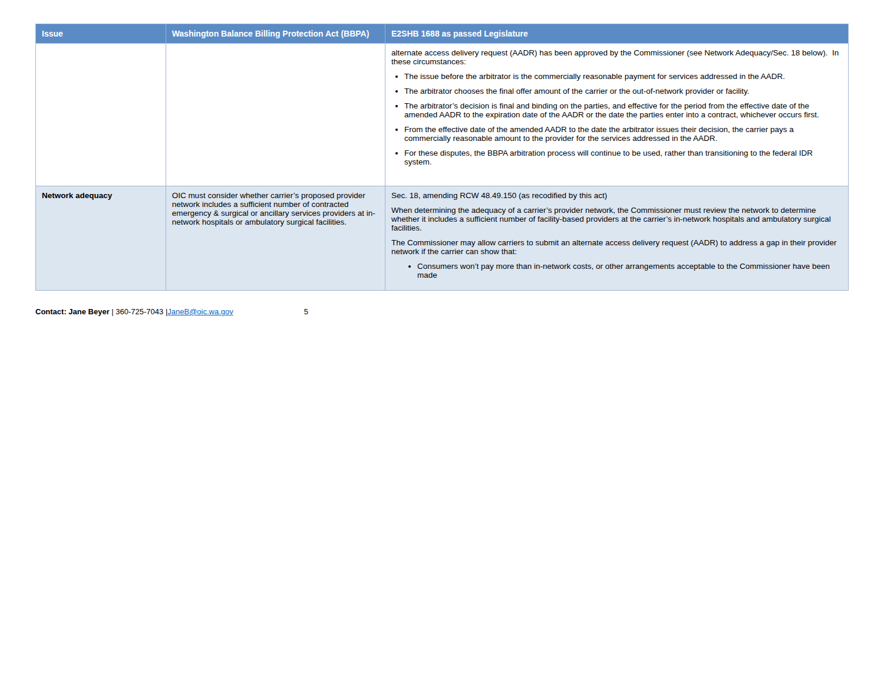| Issue | Washington Balance Billing Protection Act (BBPA) | E2SHB 1688 as passed Legislature |
| --- | --- | --- |
| | | alternate access delivery request (AADR) has been approved by the Commissioner (see Network Adequacy/Sec. 18 below). In these circumstances: The issue before the arbitrator is the commercially reasonable payment for services addressed in the AADR. The arbitrator chooses the final offer amount of the carrier or the out-of-network provider or facility. The arbitrator’s decision is final and binding on the parties, and effective for the period from the effective date of the amended AADR to the expiration date of the AADR or the date the parties enter into a contract, whichever occurs first. From the effective date of the amended AADR to the date the arbitrator issues their decision, the carrier pays a commercially reasonable amount to the provider for the services addressed in the AADR. For these disputes, the BBPA arbitration process will continue to be used, rather than transitioning to the federal IDR system. |
| Network adequacy | OIC must consider whether carrier’s proposed provider network includes a sufficient number of contracted emergency & surgical or ancillary services providers at in-network hospitals or ambulatory surgical facilities. | Sec. 18, amending RCW 48.49.150 (as recodified by this act) When determining the adequacy of a carrier’s provider network, the Commissioner must review the network to determine whether it includes a sufficient number of facility-based providers at the carrier’s in-network hospitals and ambulatory surgical facilities. The Commissioner may allow carriers to submit an alternate access delivery request (AADR) to address a gap in their provider network if the carrier can show that: Consumers won’t pay more than in-network costs, or other arrangements acceptable to the Commissioner have been made |
Contact: Jane Beyer | 360-725-7043 | JaneB@oic.wa.gov 5